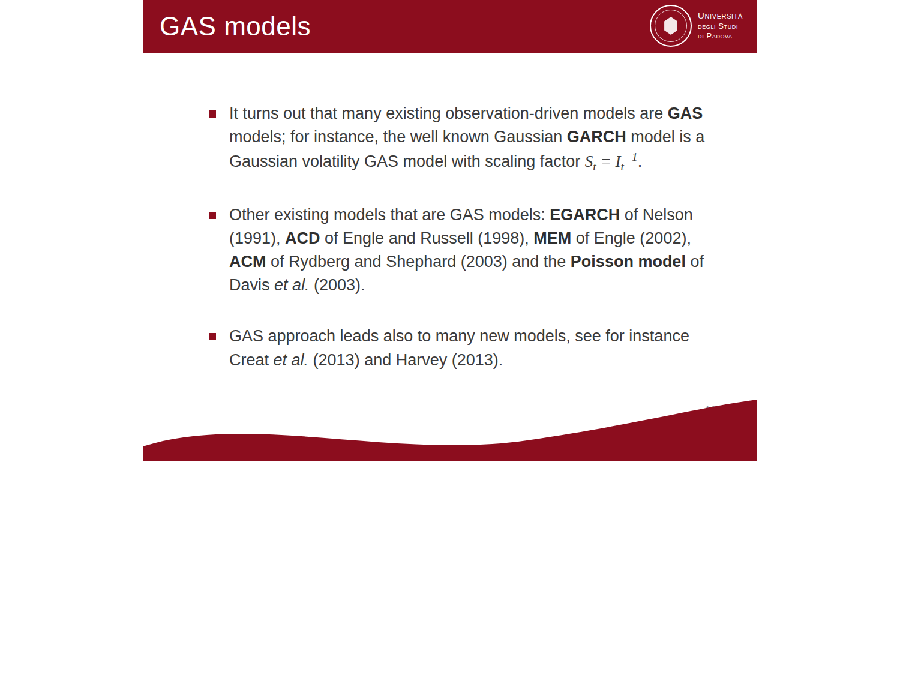GAS models
Università
degli Studi
di Padova
It turns out that many existing observation-driven models are GAS models; for instance, the well known Gaussian GARCH model is a Gaussian volatility GAS model with scaling factor St = It−1.
Other existing models that are GAS models: EGARCH of Nelson (1991), ACD of Engle and Russell (1998), MEM of Engle (2002), ACM of Rydberg and Shephard (2003) and the Poisson model of Davis et al. (2003).
GAS approach leads also to many new models, see for instance Creat et al. (2013) and Harvey (2013).
10 of 32